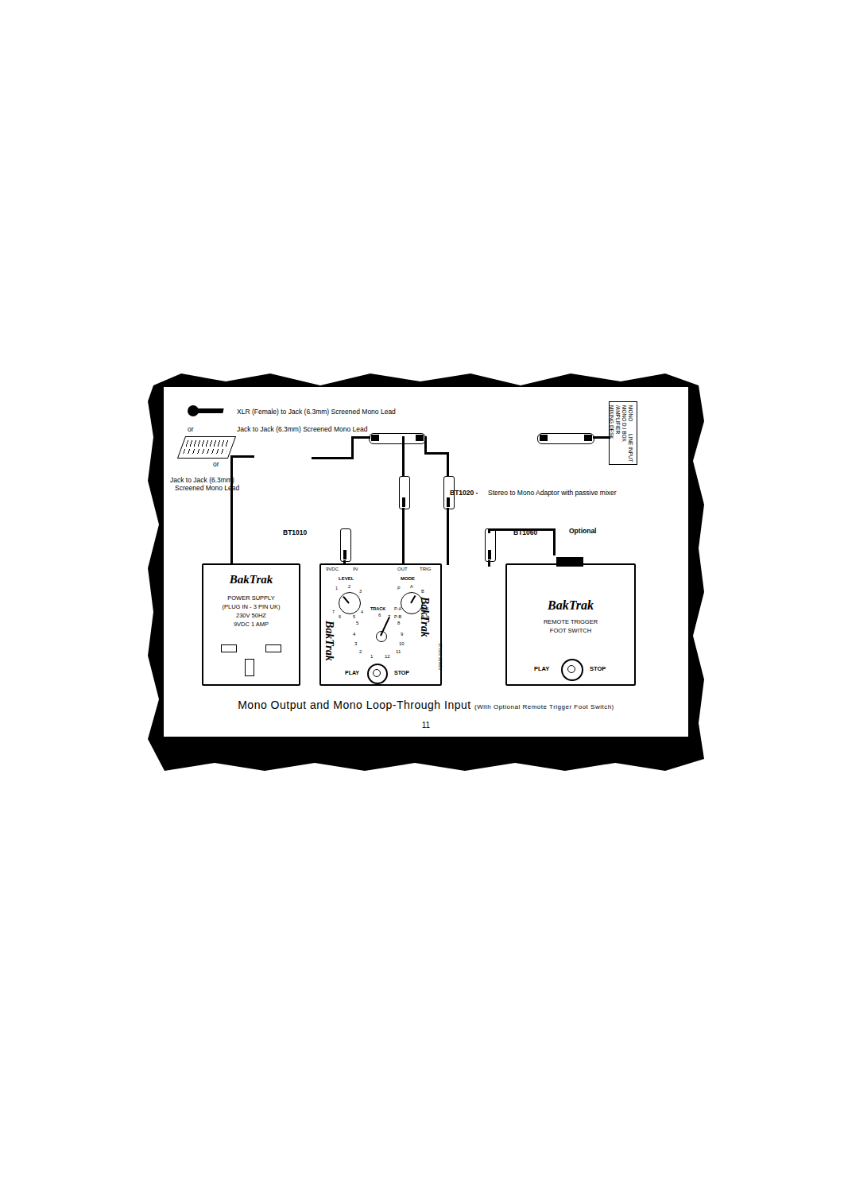XLR (Female) to Jack (6.3mm) Screened Mono Lead
or
Jack to Jack (6.3mm) Screened Mono Lead
or
Jack to Jack (6.3mm)
Screened Mono Lead
MIXING DESK
/AMPLIFIER
MONO D.I BOX
MONO
LINE INPUT
BT1020 -
Stereo to Mono Adaptor with passive mixer
BT1010
BT1060
Optional
BakTrak
POWER SUPPLY
(PLUG IN - 3 PIN UK)
230V 50HZ
9VDC 1 AMP
9VDC
IN
OUT
TRIG
LEVEL
MODE
1
2
3
7
4
6
5
P
A
B
P-A
A-B
P-B
B-1
TRACK
6
7
5
8
4
9
3
10
2
11
1
12
BakTrak
BakTrak
PLAY
STOP
BT1000 SERIES
BakTrak
REMOTE TRIGGER
FOOT SWITCH
PLAY
STOP
Mono Output and Mono Loop-Through Input (With Optional Remote Trigger Foot Switch)
11